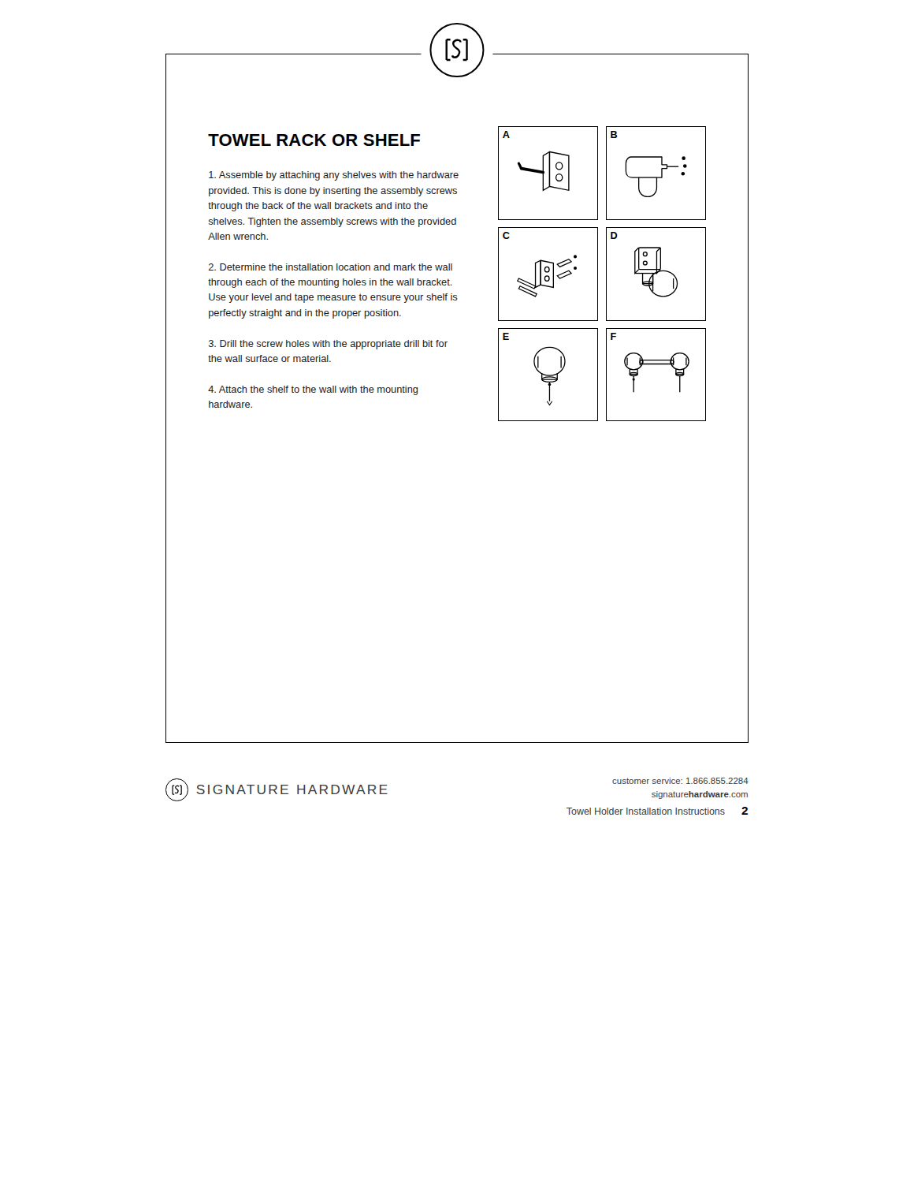TOWEL RACK OR SHELF
1. Assemble by attaching any shelves with the hardware provided. This is done by inserting the assembly screws through the back of the wall brackets and into the shelves. Tighten the assembly screws with the provided Allen wrench.
2. Determine the installation location and mark the wall through each of the mounting holes in the wall bracket. Use your level and tape measure to ensure your shelf is perfectly straight and in the proper position.
3. Drill the screw holes with the appropriate drill bit for the wall surface or material.
4. Attach the shelf to the wall with the mounting hardware.
A
B
C
D
E
F
SIGNATURE HARDWARE
customer service: 1.866.855.2284
signaturehardware.com
Towel Holder Installation Instructions 2